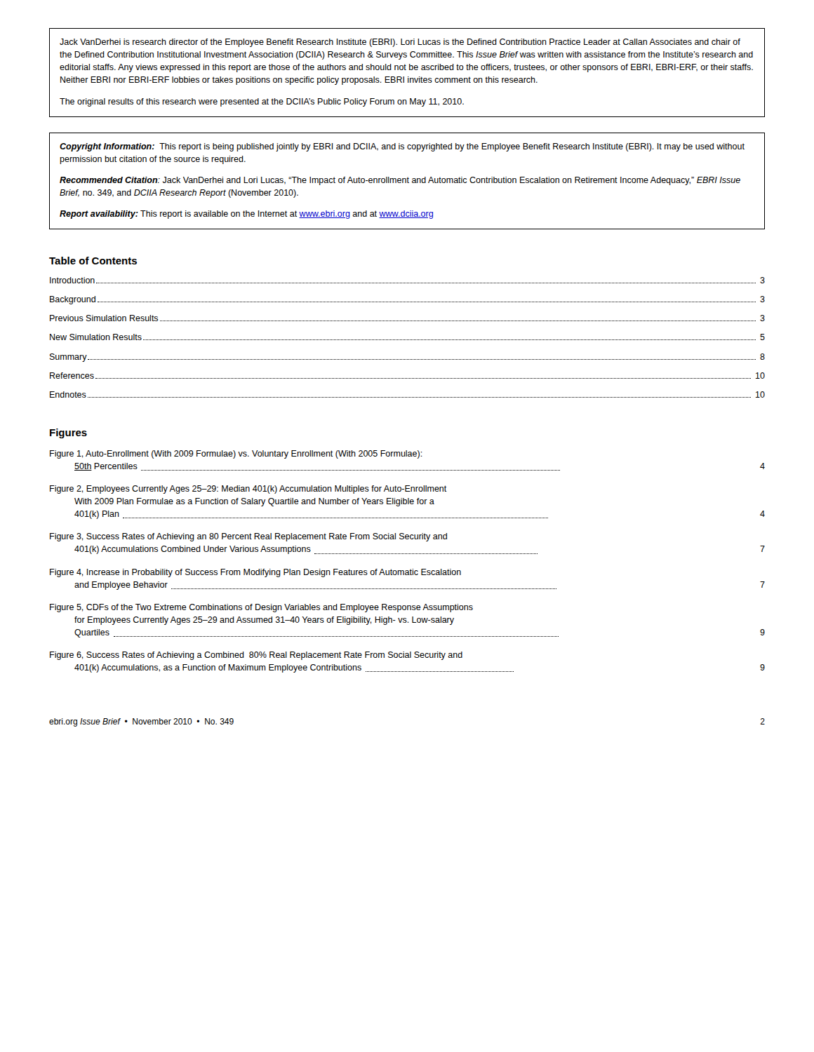Jack VanDerhei is research director of the Employee Benefit Research Institute (EBRI). Lori Lucas is the Defined Contribution Practice Leader at Callan Associates and chair of the Defined Contribution Institutional Investment Association (DCIIA) Research & Surveys Committee. This Issue Brief was written with assistance from the Institute’s research and editorial staffs. Any views expressed in this report are those of the authors and should not be ascribed to the officers, trustees, or other sponsors of EBRI, EBRI-ERF, or their staffs. Neither EBRI nor EBRI-ERF lobbies or takes positions on specific policy proposals. EBRI invites comment on this research.
The original results of this research were presented at the DCIIA’s Public Policy Forum on May 11, 2010.
Copyright Information: This report is being published jointly by EBRI and DCIIA, and is copyrighted by the Employee Benefit Research Institute (EBRI). It may be used without permission but citation of the source is required.
Recommended Citation: Jack VanDerhei and Lori Lucas, “The Impact of Auto-enrollment and Automatic Contribution Escalation on Retirement Income Adequacy,” EBRI Issue Brief, no. 349, and DCIIA Research Report (November 2010).
Report availability: This report is available on the Internet at www.ebri.org and at www.dciia.org
Table of Contents
Introduction 3
Background 3
Previous Simulation Results 3
New Simulation Results 5
Summary 8
References 10
Endnotes 10
Figures
Figure 1, Auto-Enrollment (With 2009 Formulae) vs. Voluntary Enrollment (With 2005 Formulae): 50th Percentiles 4
Figure 2, Employees Currently Ages 25–29: Median 401(k) Accumulation Multiples for Auto-Enrollment With 2009 Plan Formulae as a Function of Salary Quartile and Number of Years Eligible for a 401(k) Plan 4
Figure 3, Success Rates of Achieving an 80 Percent Real Replacement Rate From Social Security and 401(k) Accumulations Combined Under Various Assumptions 7
Figure 4, Increase in Probability of Success From Modifying Plan Design Features of Automatic Escalation and Employee Behavior 7
Figure 5, CDFs of the Two Extreme Combinations of Design Variables and Employee Response Assumptions for Employees Currently Ages 25–29 and Assumed 31–40 Years of Eligibility, High- vs. Low-salary Quartiles 9
Figure 6, Success Rates of Achieving a Combined 80% Real Replacement Rate From Social Security and 401(k) Accumulations, as a Function of Maximum Employee Contributions 9
ebri.org Issue Brief • November 2010 • No. 349 2